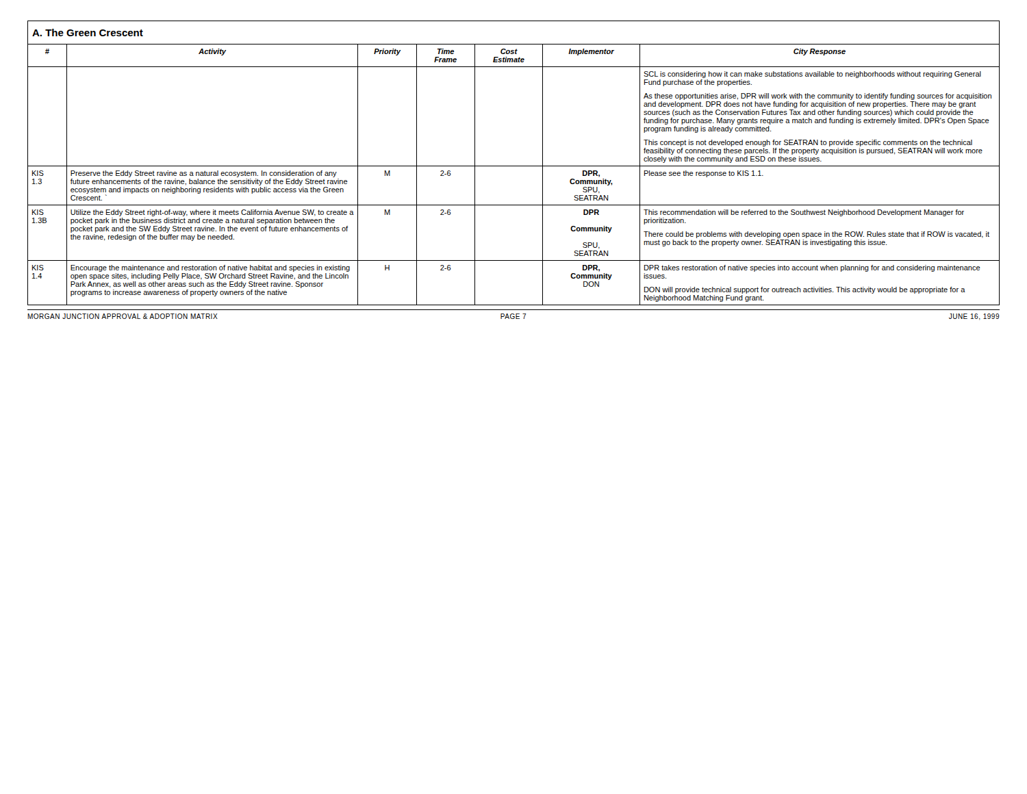A. The Green Crescent
| # | Activity | Priority | Time Frame | Cost Estimate | Implementor | City Response |
| --- | --- | --- | --- | --- | --- | --- |
| | | | | | | SCL is considering how it can make substations available to neighborhoods without requiring General Fund purchase of the properties. As these opportunities arise, DPR will work with the community to identify funding sources for acquisition and development. DPR does not have funding for acquisition of new properties. There may be grant sources (such as the Conservation Futures Tax and other funding sources) which could provide the funding for purchase. Many grants require a match and funding is extremely limited. DPR's Open Space program funding is already committed. This concept is not developed enough for SEATRAN to provide specific comments on the technical feasibility of connecting these parcels. If the property acquisition is pursued, SEATRAN will work more closely with the community and ESD on these issues. |
| KIS 1.3 | Preserve the Eddy Street ravine as a natural ecosystem. In consideration of any future enhancements of the ravine, balance the sensitivity of the Eddy Street ravine ecosystem and impacts on neighboring residents with public access via the Green Crescent. ` | M | 2-6 | | DPR, Community, SPU, SEATRAN | Please see the response to KIS 1.1. |
| KIS 1.3B | Utilize the Eddy Street right-of-way, where it meets California Avenue SW, to create a pocket park in the business district and create a natural separation between the pocket park and the SW Eddy Street ravine. In the event of future enhancements of the ravine, redesign of the buffer may be needed. | M | 2-6 | | DPR Community SPU, SEATRAN | This recommendation will be referred to the Southwest Neighborhood Development Manager for prioritization. There could be problems with developing open space in the ROW. Rules state that if ROW is vacated, it must go back to the property owner. SEATRAN is investigating this issue. |
| KIS 1.4 | Encourage the maintenance and restoration of native habitat and species in existing open space sites, including Pelly Place, SW Orchard Street Ravine, and the Lincoln Park Annex, as well as other areas such as the Eddy Street ravine. Sponsor programs to increase awareness of property owners of the native | H | 2-6 | | DPR, Community DON | DPR takes restoration of native species into account when planning for and considering maintenance issues. DON will provide technical support for outreach activities. This activity would be appropriate for a Neighborhood Matching Fund grant. |
MORGAN JUNCTION APPROVAL & ADOPTION MATRIX
PAGE 7
JUNE 16, 1999